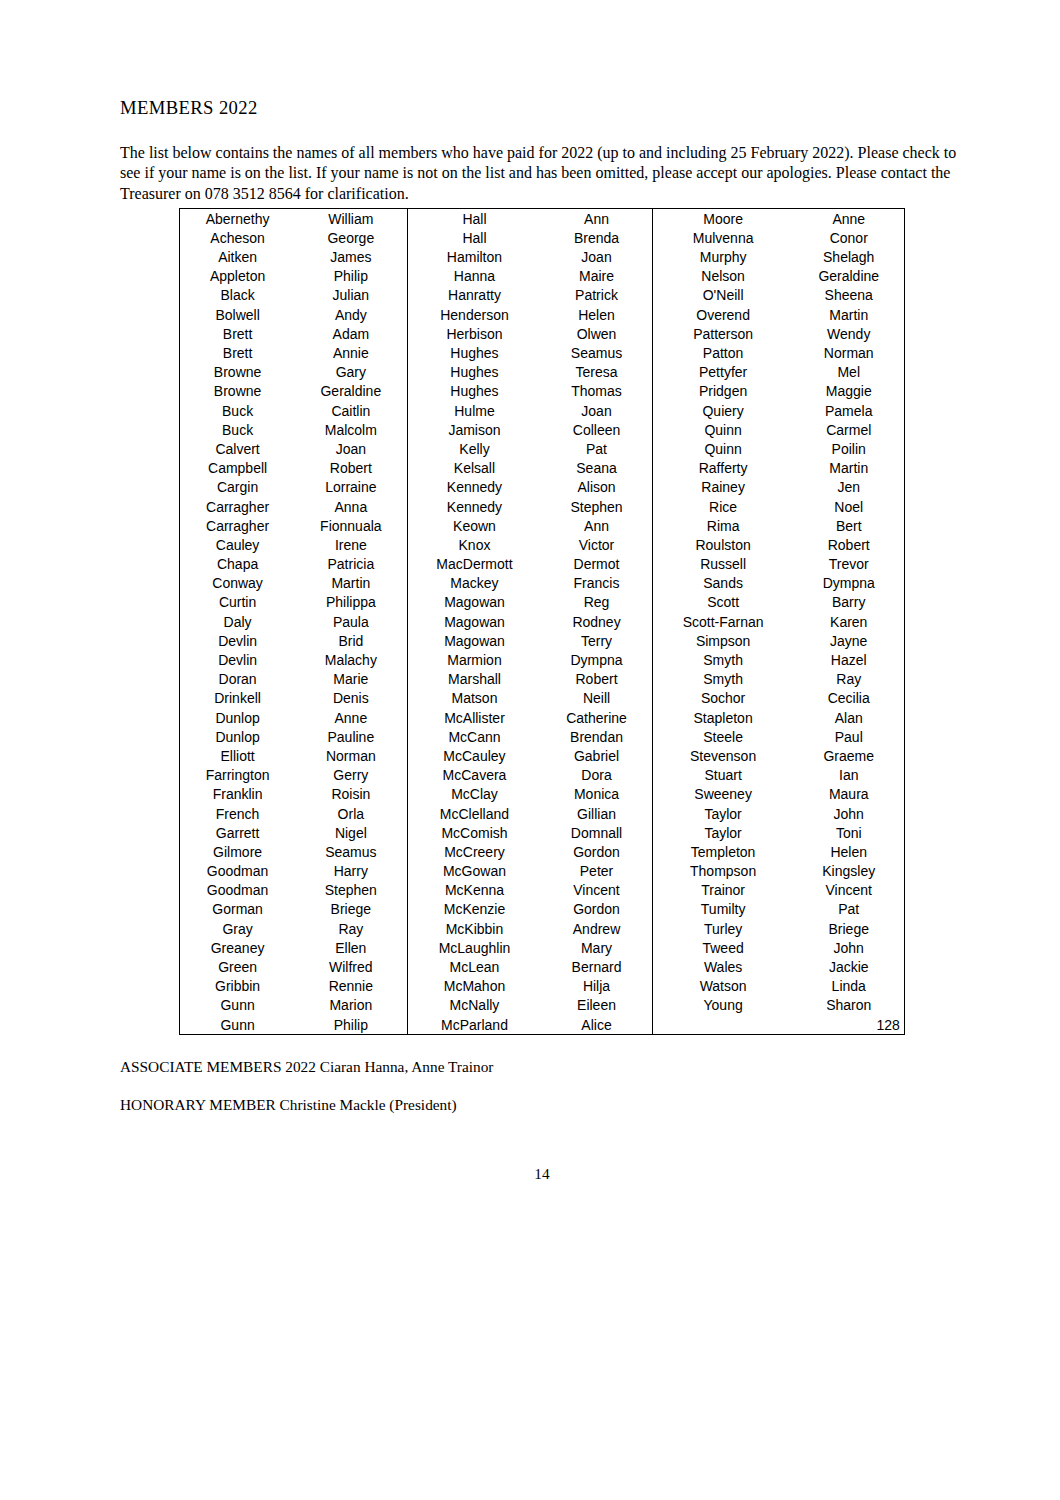MEMBERS 2022
The list below contains the names of all members who have paid for 2022 (up to and including 25 February 2022). Please check to see if your name is on the list. If your name is not on the list and has been omitted, please accept our apologies. Please contact the Treasurer on 078 3512 8564 for clarification.
| Abernethy | William | Hall | Ann | Moore | Anne |
| Acheson | George | Hall | Brenda | Mulvenna | Conor |
| Aitken | James | Hamilton | Joan | Murphy | Shelagh |
| Appleton | Philip | Hanna | Maire | Nelson | Geraldine |
| Black | Julian | Hanratty | Patrick | O'Neill | Sheena |
| Bolwell | Andy | Henderson | Helen | Overend | Martin |
| Brett | Adam | Herbison | Olwen | Patterson | Wendy |
| Brett | Annie | Hughes | Seamus | Patton | Norman |
| Browne | Gary | Hughes | Teresa | Pettyfer | Mel |
| Browne | Geraldine | Hughes | Thomas | Pridgen | Maggie |
| Buck | Caitlin | Hulme | Joan | Quiery | Pamela |
| Buck | Malcolm | Jamison | Colleen | Quinn | Carmel |
| Calvert | Joan | Kelly | Pat | Quinn | Poilin |
| Campbell | Robert | Kelsall | Seana | Rafferty | Martin |
| Cargin | Lorraine | Kennedy | Alison | Rainey | Jen |
| Carragher | Anna | Kennedy | Stephen | Rice | Noel |
| Carragher | Fionnuala | Keown | Ann | Rima | Bert |
| Cauley | Irene | Knox | Victor | Roulston | Robert |
| Chapa | Patricia | MacDermott | Dermot | Russell | Trevor |
| Conway | Martin | Mackey | Francis | Sands | Dympna |
| Curtin | Philippa | Magowan | Reg | Scott | Barry |
| Daly | Paula | Magowan | Rodney | Scott-Farnan | Karen |
| Devlin | Brid | Magowan | Terry | Simpson | Jayne |
| Devlin | Malachy | Marmion | Dympna | Smyth | Hazel |
| Doran | Marie | Marshall | Robert | Smyth | Ray |
| Drinkell | Denis | Matson | Neill | Sochor | Cecilia |
| Dunlop | Anne | McAllister | Catherine | Stapleton | Alan |
| Dunlop | Pauline | McCann | Brendan | Steele | Paul |
| Elliott | Norman | McCauley | Gabriel | Stevenson | Graeme |
| Farrington | Gerry | McCavera | Dora | Stuart | Ian |
| Franklin | Roisin | McClay | Monica | Sweeney | Maura |
| French | Orla | McClelland | Gillian | Taylor | John |
| Garrett | Nigel | McComish | Domnall | Taylor | Toni |
| Gilmore | Seamus | McCreery | Gordon | Templeton | Helen |
| Goodman | Harry | McGowan | Peter | Thompson | Kingsley |
| Goodman | Stephen | McKenna | Vincent | Trainor | Vincent |
| Gorman | Briege | McKenzie | Gordon | Tumilty | Pat |
| Gray | Ray | McKibbin | Andrew | Turley | Briege |
| Greaney | Ellen | McLaughlin | Mary | Tweed | John |
| Green | Wilfred | McLean | Bernard | Wales | Jackie |
| Gribbin | Rennie | McMahon | Hilja | Watson | Linda |
| Gunn | Marion | McNally | Eileen | Young | Sharon |
| Gunn | Philip | McParland | Alice | | 128 |
ASSOCIATE MEMBERS 2022 Ciaran Hanna, Anne Trainor
HONORARY MEMBER Christine Mackle (President)
14